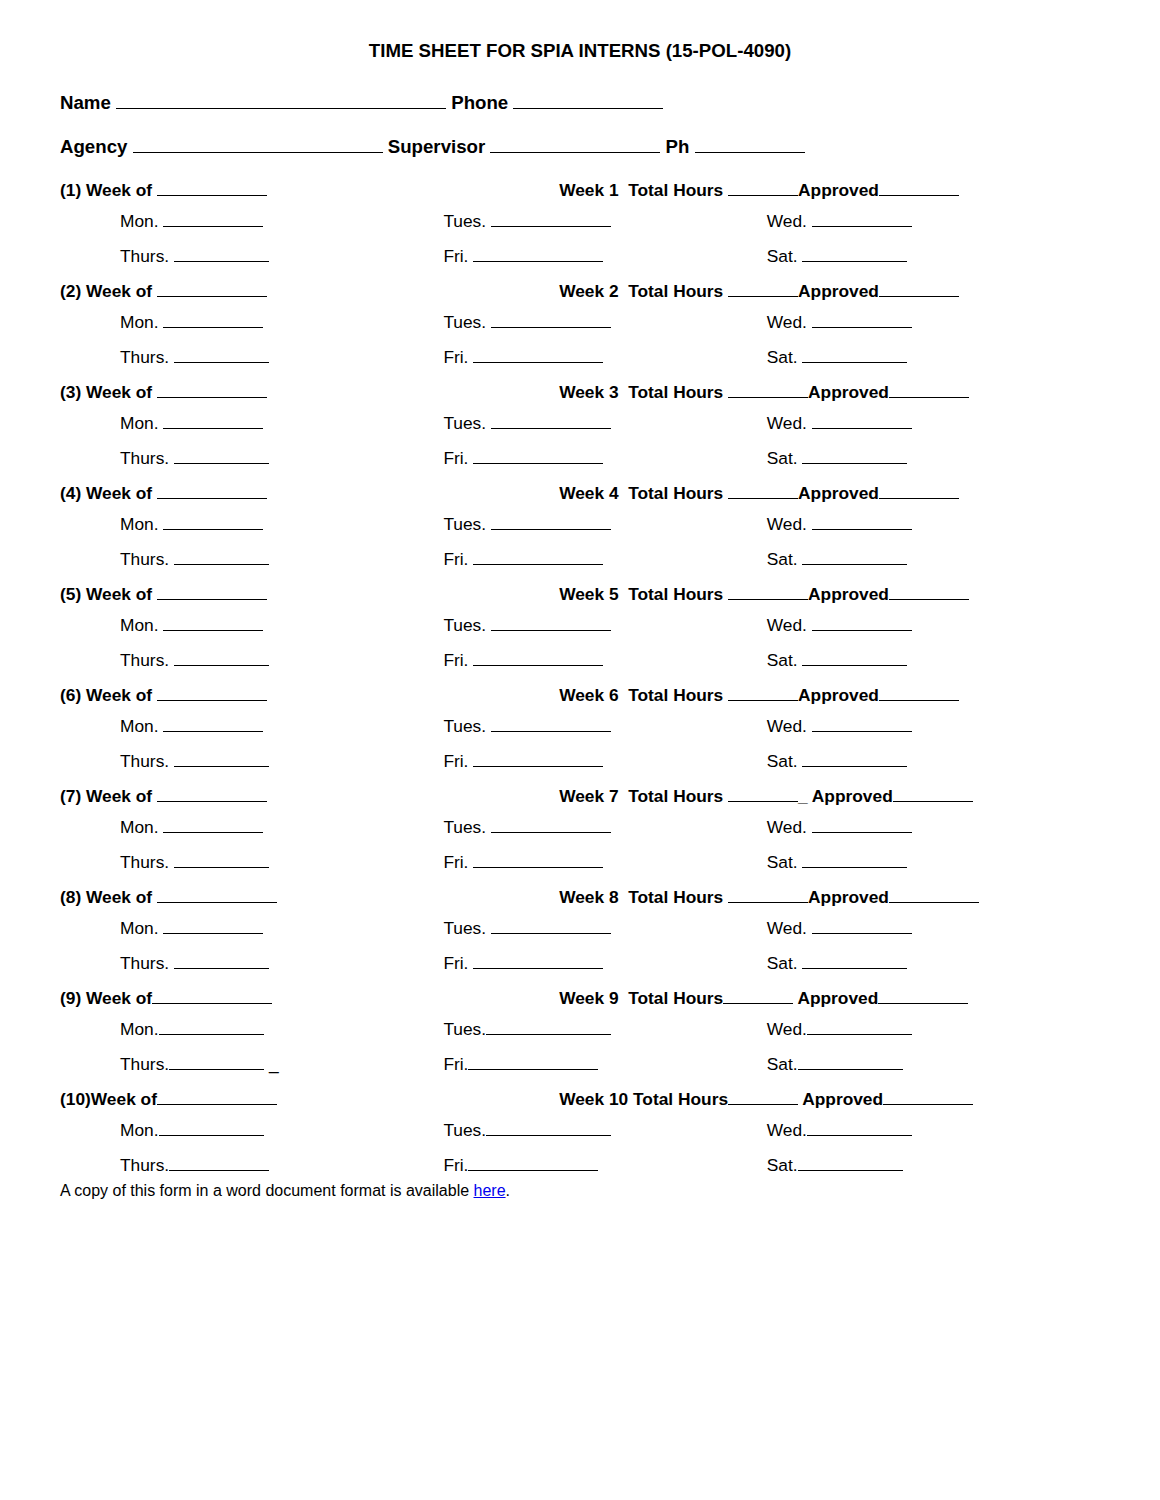TIME SHEET FOR SPIA INTERNS (15-POL-4090)
Name Phone
Agency Supervisor Ph
(1) Week of
Week 1 Total Hours Approved
Mon.
Tues.
Wed.
Thurs.
Fri.
Sat.
(2) Week of
Week 2 Total Hours Approved
Mon.
Tues.
Wed.
Thurs.
Fri.
Sat.
(3) Week of
Week 3 Total Hours Approved
Mon.
Tues.
Wed.
Thurs.
Fri.
Sat.
(4) Week of
Week 4 Total Hours Approved
Mon.
Tues.
Wed.
Thurs.
Fri.
Sat.
(5) Week of
Week 5 Total Hours Approved
Mon.
Tues.
Wed.
Thurs.
Fri.
Sat.
(6) Week of
Week 6 Total Hours Approved
Mon.
Tues.
Wed.
Thurs.
Fri.
Sat.
(7) Week of
Week 7 Total Hours _ Approved
Mon.
Tues.
Wed.
Thurs.
Fri.
Sat.
(8) Week of
Week 8 Total Hours Approved
Mon.
Tues.
Wed.
Thurs.
Fri.
Sat.
(9) Week of
Week 9 Total Hours Approved
Mon.
Tues.
Wed.
Thurs. _
Fri.
Sat.
(10)Week of
Week 10 Total Hours Approved
Mon.
Tues.
Wed.
Thurs.
Fri.
Sat.
A copy of this form in a word document format is available here.